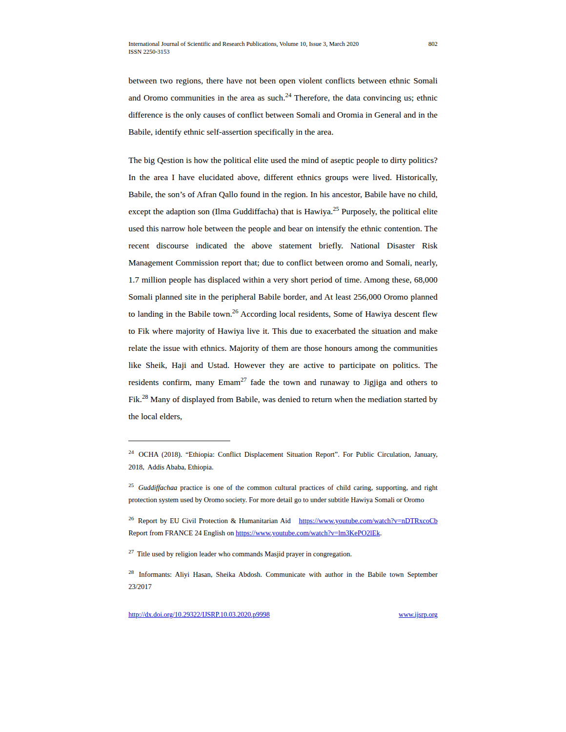International Journal of Scientific and Research Publications, Volume 10, Issue 3, March 2020
ISSN 2250-3153 802
between two regions, there have not been open violent conflicts between ethnic Somali and Oromo communities in the area as such.24 Therefore, the data convincing us; ethnic difference is the only causes of conflict between Somali and Oromia in General and in the Babile, identify ethnic self-assertion specifically in the area.
The big Qestion is how the political elite used the mind of aseptic people to dirty politics? In the area I have elucidated above, different ethnics groups were lived. Historically, Babile, the son’s of Afran Qallo found in the region. In his ancestor, Babile have no child, except the adaption son (Ilma Guddiffacha) that is Hawiya.25 Purposely, the political elite used this narrow hole between the people and bear on intensify the ethnic contention. The recent discourse indicated the above statement briefly. National Disaster Risk Management Commission report that; due to conflict between oromo and Somali, nearly, 1.7 million people has displaced within a very short period of time. Among these, 68,000 Somali planned site in the peripheral Babile border, and At least 256,000 Oromo planned to landing in the Babile town.26 According local residents, Some of Hawiya descent flew to Fik where majority of Hawiya live it. This due to exacerbated the situation and make relate the issue with ethnics. Majority of them are those honours among the communities like Sheik, Haji and Ustad. However they are active to participate on politics. The residents confirm, many Emam27 fade the town and runaway to Jigjiga and others to Fik.28 Many of displayed from Babile, was denied to return when the mediation started by the local elders,
24 OCHA (2018). “Ethiopia: Conflict Displacement Situation Report”. For Public Circulation, January, 2018, Addis Ababa, Ethiopia.
25 Guddiffachaa practice is one of the common cultural practices of child caring, supporting, and right protection system used by Oromo society. For more detail go to under subtitle Hawiya Somali or Oromo
26 Report by EU Civil Protection & Humanitarian Aid https://www.youtube.com/watch?v=nDTRxcoCb Report from FRANCE 24 English on https://www.youtube.com/watch?v=lm3KePO2lEk.
27 Title used by religion leader who commands Masjid prayer in congregation.
28 Informants: Aliyi Hasan, Sheika Abdosh. Communicate with author in the Babile town September 23/2017
http://dx.doi.org/10.29322/IJSRP.10.03.2020.p9998 www.ijsrp.org